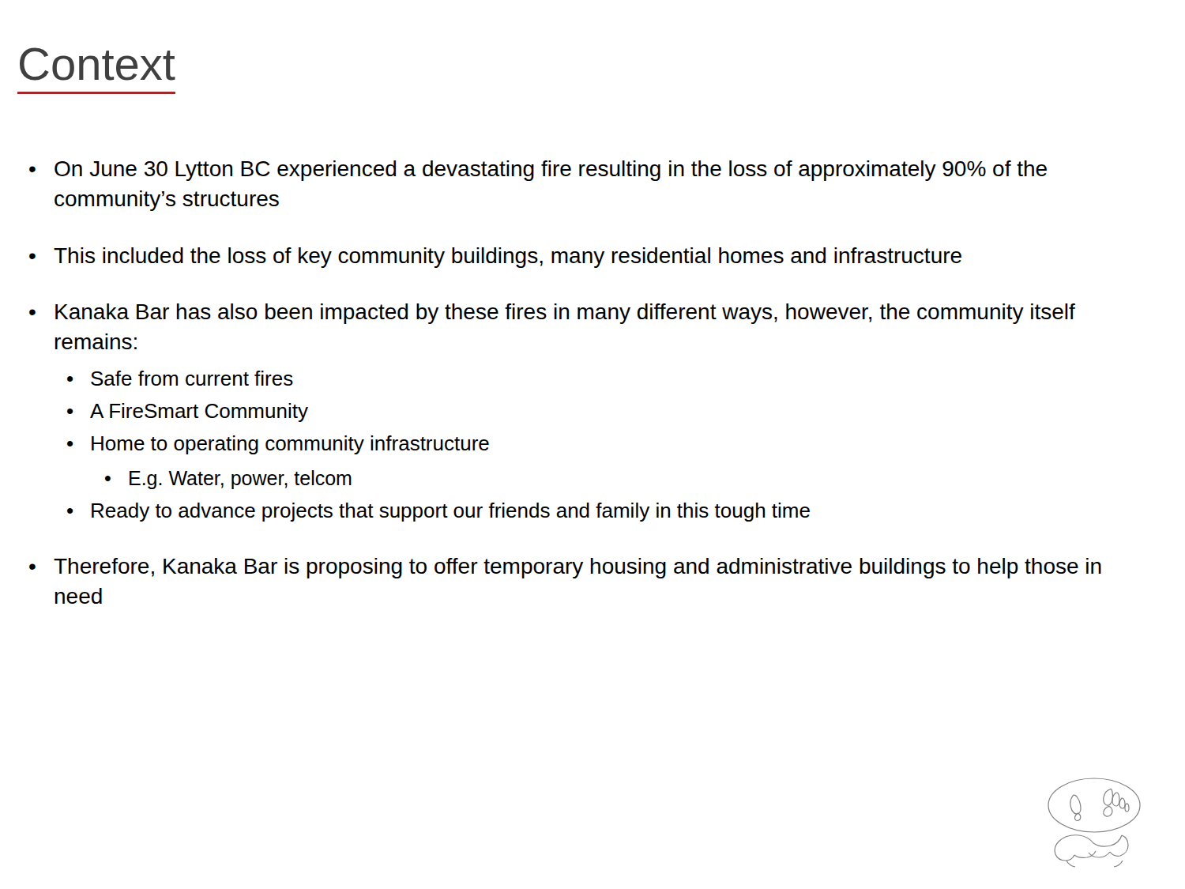Context
On June 30 Lytton BC experienced a devastating fire resulting in the loss of approximately 90% of the community’s structures
This included the loss of key community buildings, many residential homes and infrastructure
Kanaka Bar has also been impacted by these fires in many different ways, however, the community itself remains:
Safe from current fires
A FireSmart Community
Home to operating community infrastructure
E.g. Water, power, telcom
Ready to advance projects that support our friends and family in this tough time
Therefore, Kanaka Bar is proposing to offer temporary housing and administrative buildings to help those in need